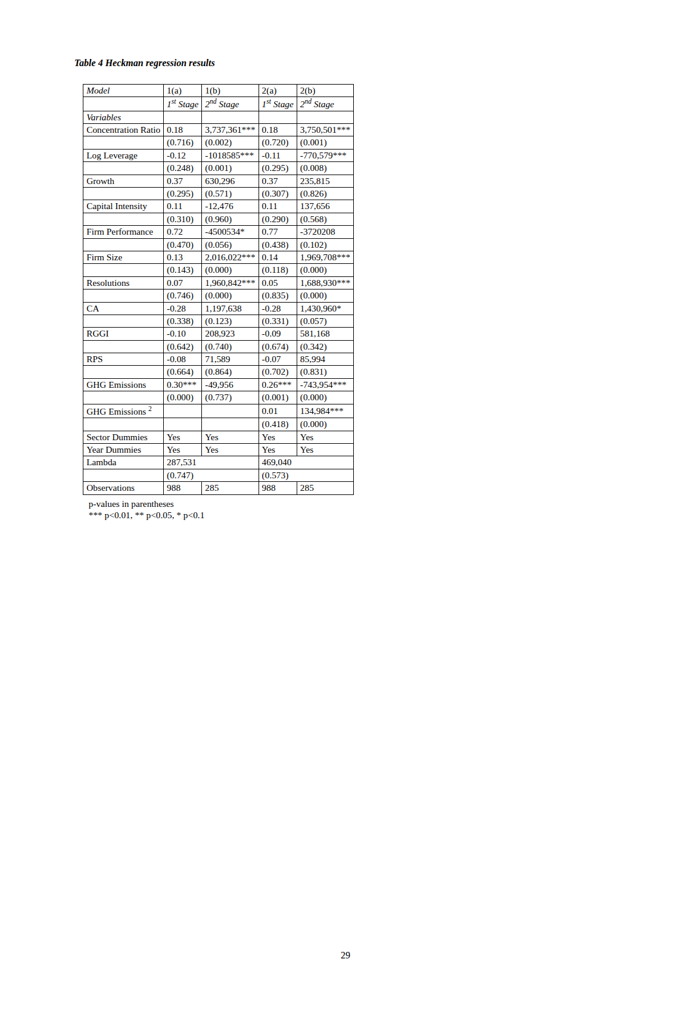Table 4 Heckman regression results
| Model | 1(a) | 1(b) | 2(a) | 2(b) |
| | 1 st Stage | 2 nd Stage | 1 st Stage | 2 nd Stage |
| Variables | | | | |
| Concentration Ratio | 0.18 | 3,737,361*** | 0.18 | 3,750,501*** |
| | (0.716) | (0.002) | (0.720) | (0.001) |
| Log Leverage | -0.12 | -1018585*** | -0.11 | -770,579*** |
| | (0.248) | (0.001) | (0.295) | (0.008) |
| Growth | 0.37 | 630,296 | 0.37 | 235,815 |
| | (0.295) | (0.571) | (0.307) | (0.826) |
| Capital Intensity | 0.11 | -12,476 | 0.11 | 137,656 |
| | (0.310) | (0.960) | (0.290) | (0.568) |
| Firm Performance | 0.72 | -4500534* | 0.77 | -3720208 |
| | (0.470) | (0.056) | (0.438) | (0.102) |
| Firm Size | 0.13 | 2,016,022*** | 0.14 | 1,969,708*** |
| | (0.143) | (0.000) | (0.118) | (0.000) |
| Resolutions | 0.07 | 1,960,842*** | 0.05 | 1,688,930*** |
| | (0.746) | (0.000) | (0.835) | (0.000) |
| CA | -0.28 | 1,197,638 | -0.28 | 1,430,960* |
| | (0.338) | (0.123) | (0.331) | (0.057) |
| RGGI | -0.10 | 208,923 | -0.09 | 581,168 |
| | (0.642) | (0.740) | (0.674) | (0.342) |
| RPS | -0.08 | 71,589 | -0.07 | 85,994 |
| | (0.664) | (0.864) | (0.702) | (0.831) |
| GHG Emissions | 0.30*** | -49,956 | 0.26*** | -743,954*** |
| | (0.000) | (0.737) | (0.001) | (0.000) |
| GHG Emissions 2 | | | 0.01 | 134,984*** |
| | | | (0.418) | (0.000) |
| Sector Dummies | Yes | Yes | Yes | Yes |
| Year Dummies | Yes | Yes | Yes | Yes |
| Lambda | 287,531 | 469,040 |
| | (0.747) | (0.573) |
| Observations | 988 | 285 | 988 | 285 |
p-values in parentheses
*** p<0.01, ** p<0.05, * p<0.1
29